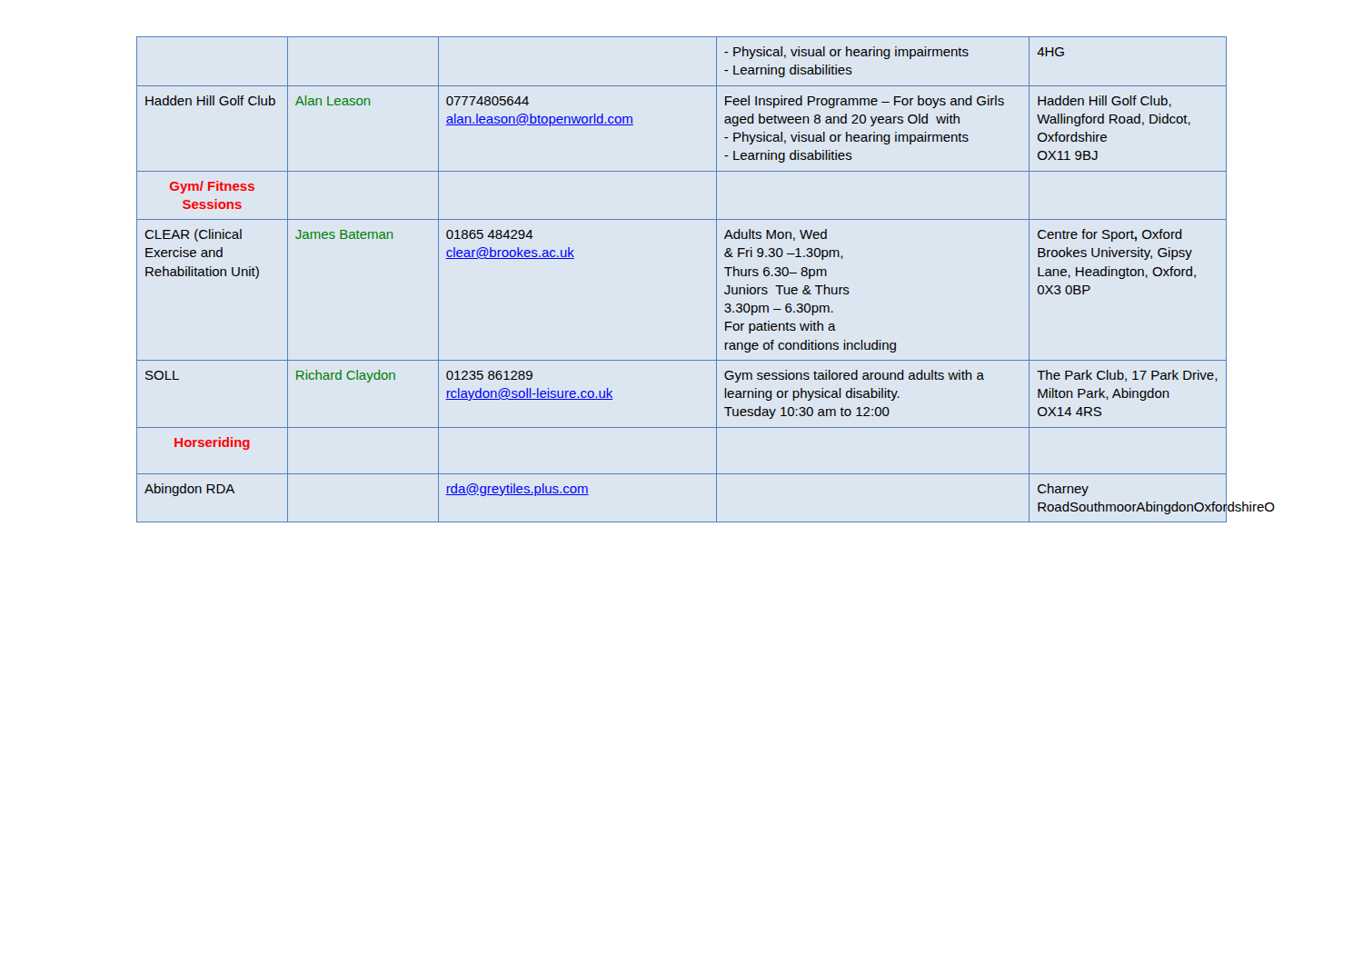| | | | - Physical, visual or hearing impairments - Learning disabilities | 4HG |
| Hadden Hill Golf Club | Alan Leason | 07774805644 alan.leason@btopenworld.com | Feel Inspired Programme – For boys and Girls aged between 8 and 20 years Old with - Physical, visual or hearing impairments - Learning disabilities | Hadden Hill Golf Club, Wallingford Road, Didcot, Oxfordshire OX11 9BJ |
| Gym/ Fitness Sessions | | | | |
| CLEAR (Clinical Exercise and Rehabilitation Unit) | James Bateman | 01865 484294 clear@brookes.ac.uk | Adults Mon, Wed & Fri 9.30 –1.30pm, Thurs 6.30– 8pm Juniors Tue & Thurs 3.30pm – 6.30pm. For patients with a range of conditions including | Centre for Sport , Oxford Brookes University, Gipsy Lane, Headington, Oxford, 0X3 0BP |
| SOLL | Richard Claydon | 01235 861289 rclaydon@soll-leisure.co.uk | Gym sessions tailored around adults with a learning or physical disability. Tuesday 10:30 am to 12:00 | The Park Club, 17 Park Drive, Milton Park, Abingdon OX14 4RS |
| Horseriding | | | | |
| Abingdon RDA | | rda@greytiles.plus.com | | Charney RoadSouthmoorAbingdonOxfordshireO |